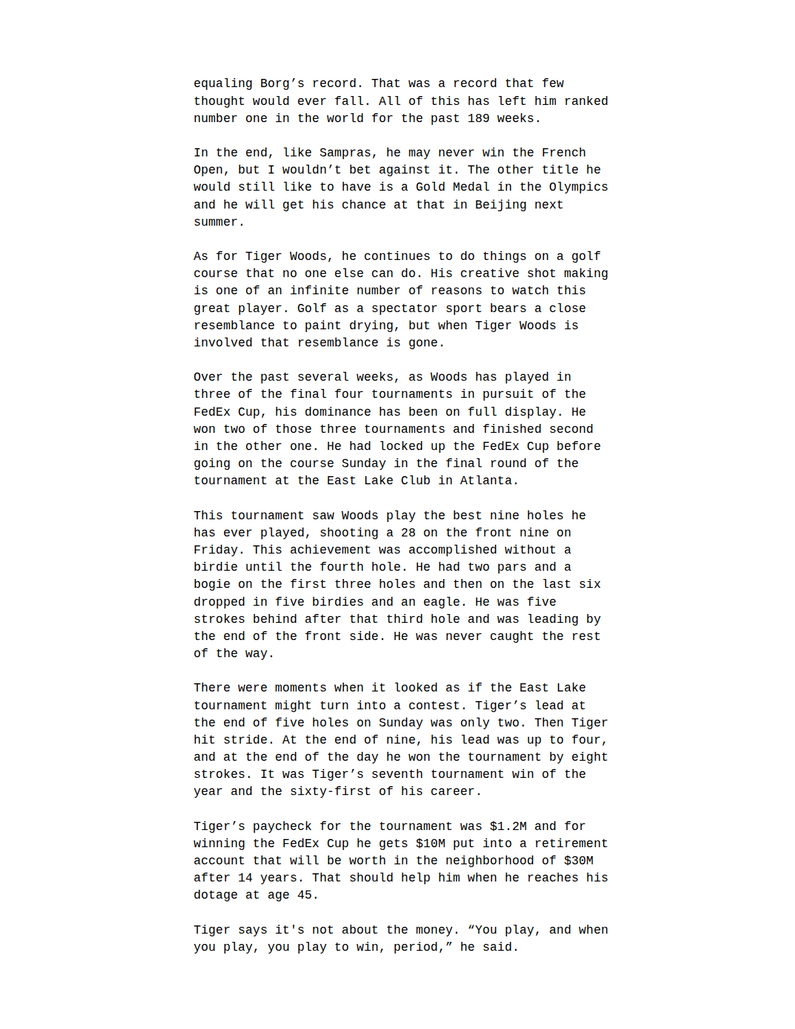equaling Borg’s record. That was a record that few thought would ever fall. All of this has left him ranked number one in the world for the past 189 weeks.
In the end, like Sampras, he may never win the French Open, but I wouldn’t bet against it. The other title he would still like to have is a Gold Medal in the Olympics and he will get his chance at that in Beijing next summer.
As for Tiger Woods, he continues to do things on a golf course that no one else can do. His creative shot making is one of an infinite number of reasons to watch this great player. Golf as a spectator sport bears a close resemblance to paint drying, but when Tiger Woods is involved that resemblance is gone.
Over the past several weeks, as Woods has played in three of the final four tournaments in pursuit of the FedEx Cup, his dominance has been on full display. He won two of those three tournaments and finished second in the other one. He had locked up the FedEx Cup before going on the course Sunday in the final round of the tournament at the East Lake Club in Atlanta.
This tournament saw Woods play the best nine holes he has ever played, shooting a 28 on the front nine on Friday. This achievement was accomplished without a birdie until the fourth hole. He had two pars and a bogie on the first three holes and then on the last six dropped in five birdies and an eagle. He was five strokes behind after that third hole and was leading by the end of the front side. He was never caught the rest of the way.
There were moments when it looked as if the East Lake tournament might turn into a contest. Tiger’s lead at the end of five holes on Sunday was only two. Then Tiger hit stride. At the end of nine, his lead was up to four, and at the end of the day he won the tournament by eight strokes. It was Tiger’s seventh tournament win of the year and the sixty-first of his career.
Tiger’s paycheck for the tournament was $1.2M and for winning the FedEx Cup he gets $10M put into a retirement account that will be worth in the neighborhood of $30M after 14 years. That should help him when he reaches his dotage at age 45.
Tiger says it's not about the money. “You play, and when you play, you play to win, period,” he said.